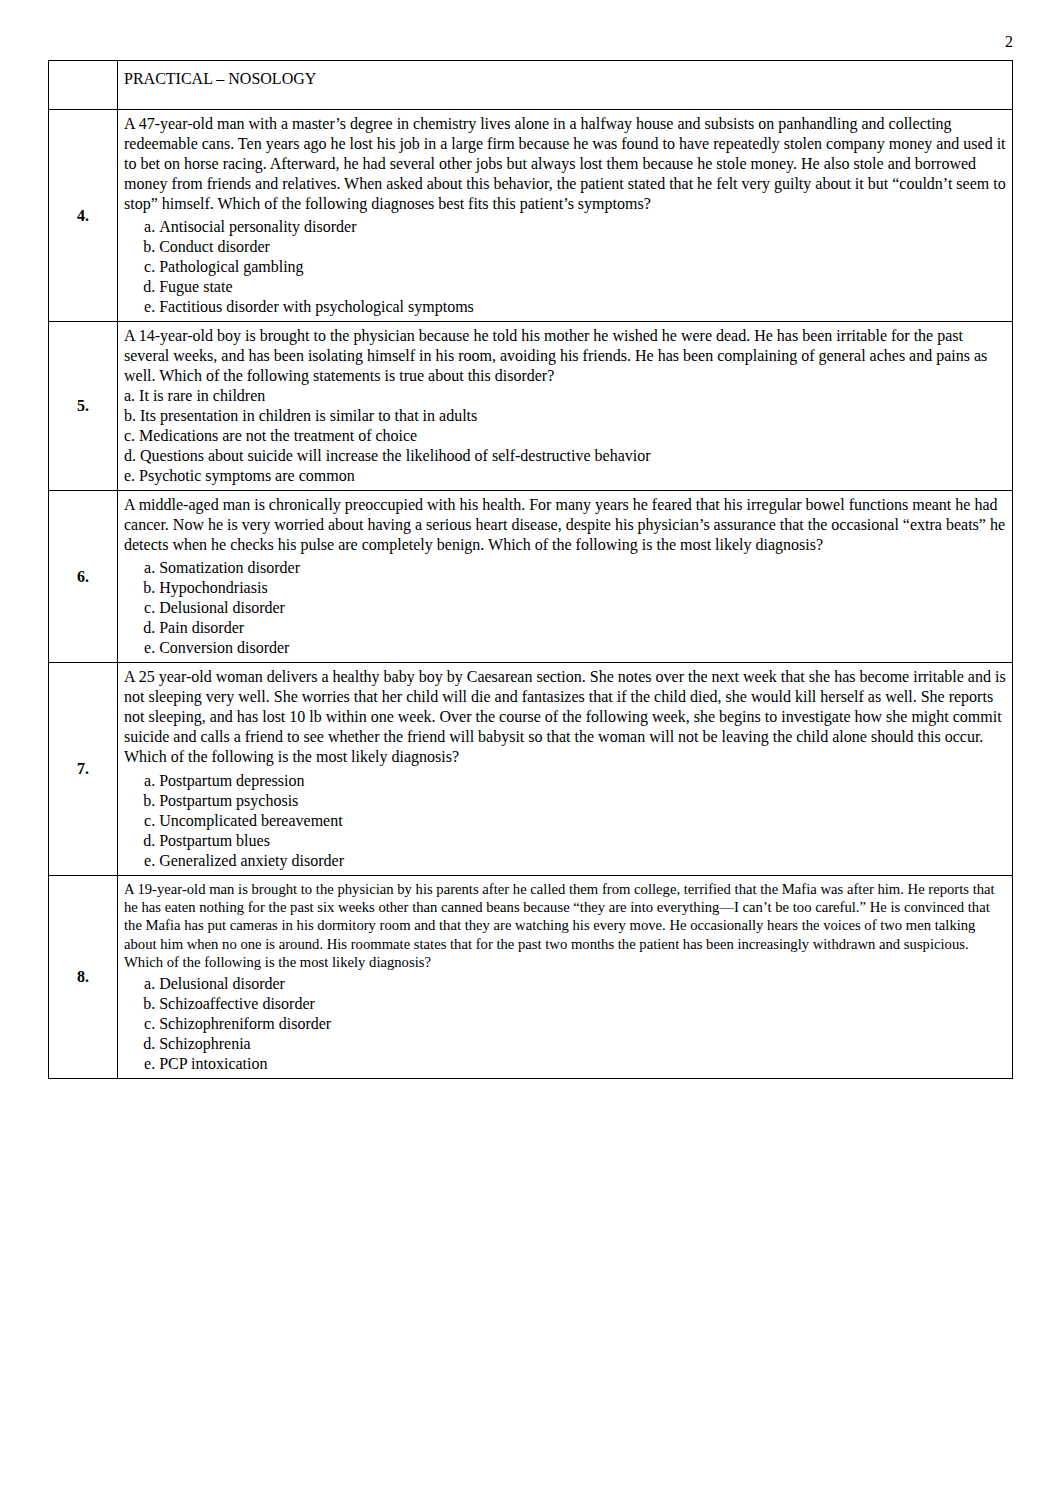2
| | PRACTICAL – NOSOLOGY |
| 4. | A 47-year-old man with a master’s degree in chemistry lives alone in a halfway house and subsists on panhandling and collecting redeemable cans. Ten years ago he lost his job in a large firm because he was found to have repeatedly stolen company money and used it to bet on horse racing. Afterward, he had several other jobs but always lost them because he stole money. He also stole and borrowed money from friends and relatives. When asked about this behavior, the patient stated that he felt very guilty about it but “couldn’t seem to stop” himself. Which of the following diagnoses best fits this patient’s symptoms? Antisocial personality disorder Conduct disorder Pathological gambling Fugue state Factitious disorder with psychological symptoms |
| 5. | A 14-year-old boy is brought to the physician because he told his mother he wished he were dead. He has been irritable for the past several weeks, and has been isolating himself in his room, avoiding his friends. He has been complaining of general aches and pains as well. Which of the following statements is true about this disorder? a. It is rare in children b. Its presentation in children is similar to that in adults c. Medications are not the treatment of choice d. Questions about suicide will increase the likelihood of self-destructive behavior e. Psychotic symptoms are common |
| 6. | A middle-aged man is chronically preoccupied with his health. For many years he feared that his irregular bowel functions meant he had cancer. Now he is very worried about having a serious heart disease, despite his physician’s assurance that the occasional “extra beats” he detects when he checks his pulse are completely benign. Which of the following is the most likely diagnosis? Somatization disorder Hypochondriasis Delusional disorder Pain disorder Conversion disorder |
| 7. | A 25 year-old woman delivers a healthy baby boy by Caesarean section. She notes over the next week that she has become irritable and is not sleeping very well. She worries that her child will die and fantasizes that if the child died, she would kill herself as well. She reports not sleeping, and has lost 10 lb within one week. Over the course of the following week, she begins to investigate how she might commit suicide and calls a friend to see whether the friend will babysit so that the woman will not be leaving the child alone should this occur. Which of the following is the most likely diagnosis? Postpartum depression Postpartum psychosis Uncomplicated bereavement Postpartum blues Generalized anxiety disorder |
| 8. | A 19-year-old man is brought to the physician by his parents after he called them from college, terrified that the Mafia was after him. He reports that he has eaten nothing for the past six weeks other than canned beans because “they are into everything—I can’t be too careful.” He is convinced that the Mafia has put cameras in his dormitory room and that they are watching his every move. He occasionally hears the voices of two men talking about him when no one is around. His roommate states that for the past two months the patient has been increasingly withdrawn and suspicious. Which of the following is the most likely diagnosis? Delusional disorder Schizoaffective disorder Schizophreniform disorder Schizophrenia PCP intoxication |